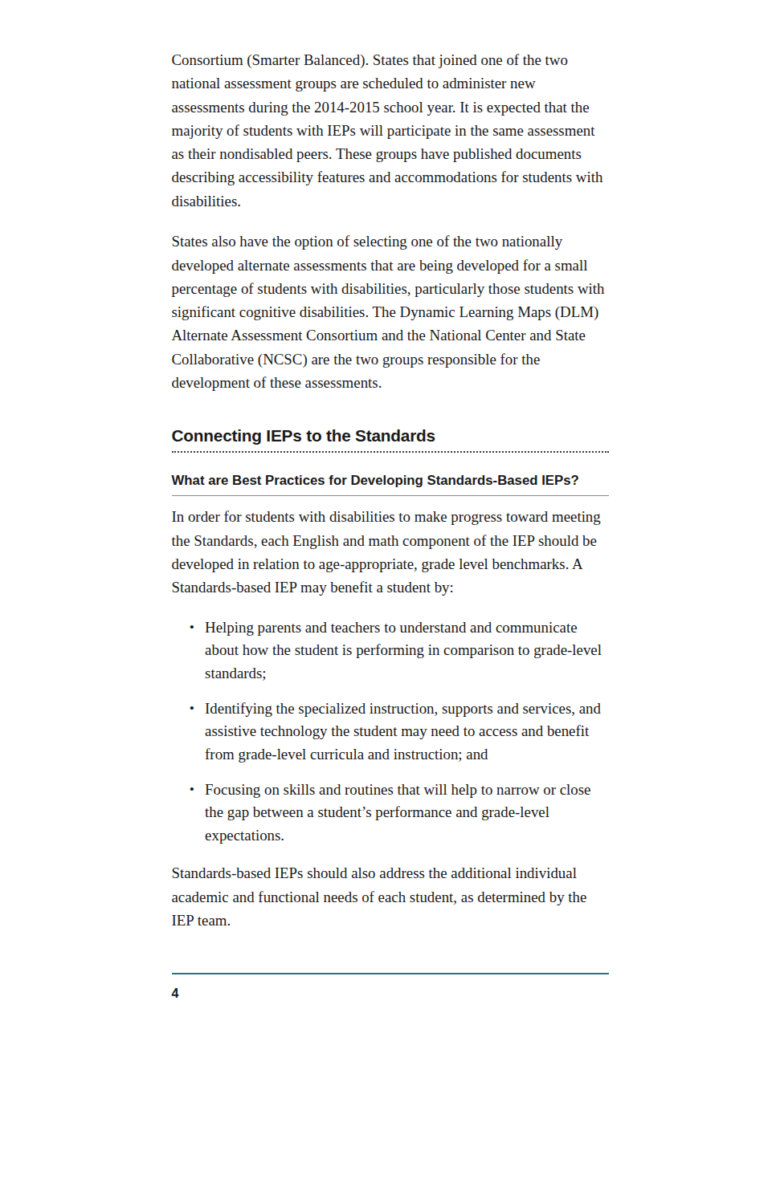Consortium (Smarter Balanced). States that joined one of the two national assessment groups are scheduled to administer new assessments during the 2014-2015 school year. It is expected that the majority of students with IEPs will participate in the same assessment as their nondisabled peers. These groups have published documents describing accessibility features and accommodations for students with disabilities.
States also have the option of selecting one of the two nationally developed alternate assessments that are being developed for a small percentage of students with disabilities, particularly those students with significant cognitive disabilities. The Dynamic Learning Maps (DLM) Alternate Assessment Consortium and the National Center and State Collaborative (NCSC) are the two groups responsible for the development of these assessments.
Connecting IEPs to the Standards
What are Best Practices for Developing Standards-Based IEPs?
In order for students with disabilities to make progress toward meeting the Standards, each English and math component of the IEP should be developed in relation to age-appropriate, grade level benchmarks. A Standards-based IEP may benefit a student by:
Helping parents and teachers to understand and communicate about how the student is performing in comparison to grade-level standards;
Identifying the specialized instruction, supports and services, and assistive technology the student may need to access and benefit from grade-level curricula and instruction; and
Focusing on skills and routines that will help to narrow or close the gap between a student’s performance and grade-level expectations.
Standards-based IEPs should also address the additional individual academic and functional needs of each student, as determined by the IEP team.
4